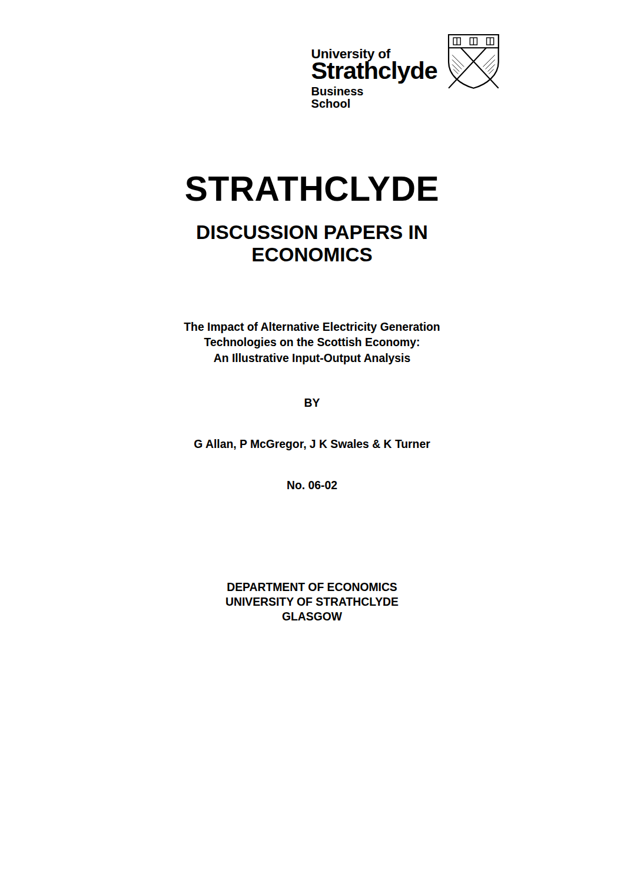University of Strathclyde Business School
STRATHCLYDE
DISCUSSION PAPERS IN
ECONOMICS
The Impact of Alternative Electricity Generation
Technologies on the Scottish Economy:
An Illustrative Input-Output Analysis
BY
G Allan, P McGregor, J K Swales & K Turner
No. 06-02
DEPARTMENT OF ECONOMICS
UNIVERSITY OF STRATHCLYDE
GLASGOW